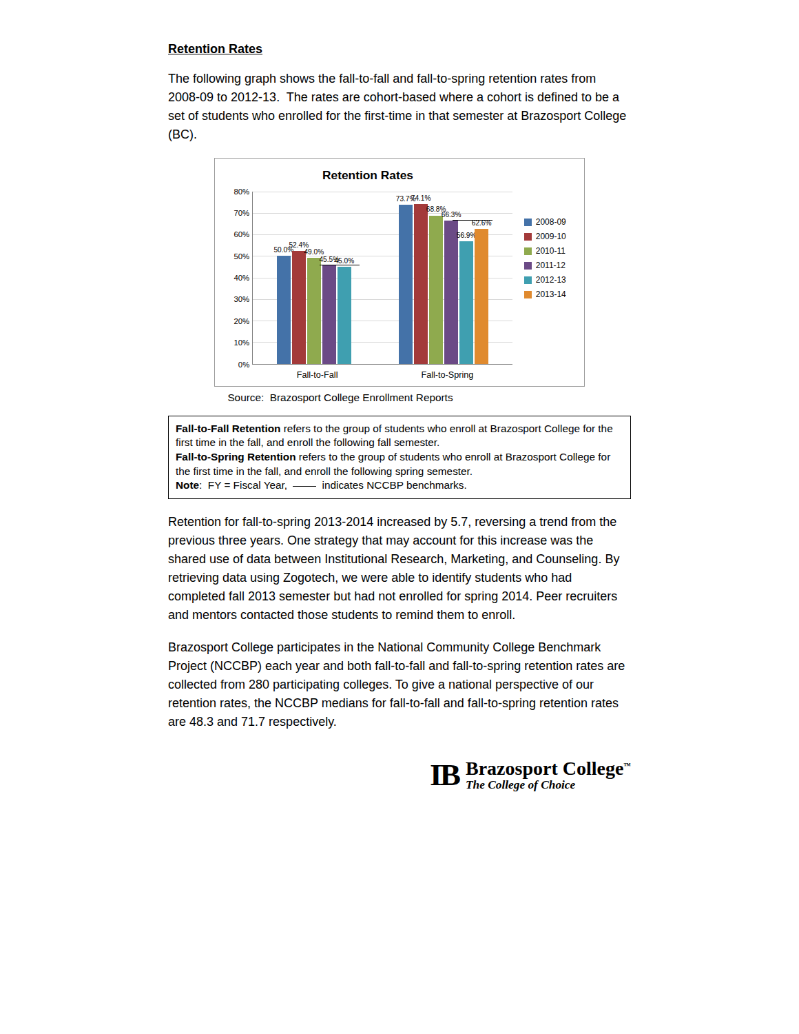Retention Rates
The following graph shows the fall-to-fall and fall-to-spring retention rates from 2008-09 to 2012-13. The rates are cohort-based where a cohort is defined to be a set of students who enrolled for the first-time in that semester at Brazosport College (BC).
Retention Rates
80% 70% 60% 50% 40% 30% 20% 10% 0%
50.0%
52.4%
49.0%
45.5%
45.0%
73.7%
74.1%
68.8%
66.3%
56.9%
62.6%
Fall-to-Fall Fall-to-Spring
2008-09
2009-10
2010-11
2011-12
2012-13
2013-14
Source: Brazosport College Enrollment Reports
Fall-to-Fall Retention refers to the group of students who enroll at Brazosport College for the first time in the fall, and enroll the following fall semester.
Fall-to-Spring Retention refers to the group of students who enroll at Brazosport College for the first time in the fall, and enroll the following spring semester.
Note: FY = Fiscal Year, indicates NCCBP benchmarks.
Retention for fall-to-spring 2013-2014 increased by 5.7, reversing a trend from the previous three years. One strategy that may account for this increase was the shared use of data between Institutional Research, Marketing, and Counseling. By retrieving data using Zogotech, we were able to identify students who had completed fall 2013 semester but had not enrolled for spring 2014. Peer recruiters and mentors contacted those students to remind them to enroll.
Brazosport College participates in the National Community College Benchmark Project (NCCBP) each year and both fall-to-fall and fall-to-spring retention rates are collected from 280 participating colleges. To give a national perspective of our retention rates, the NCCBP medians for fall-to-fall and fall-to-spring retention rates are 48.3 and 71.7 respectively.
IB
Brazosport College™
The College of Choice